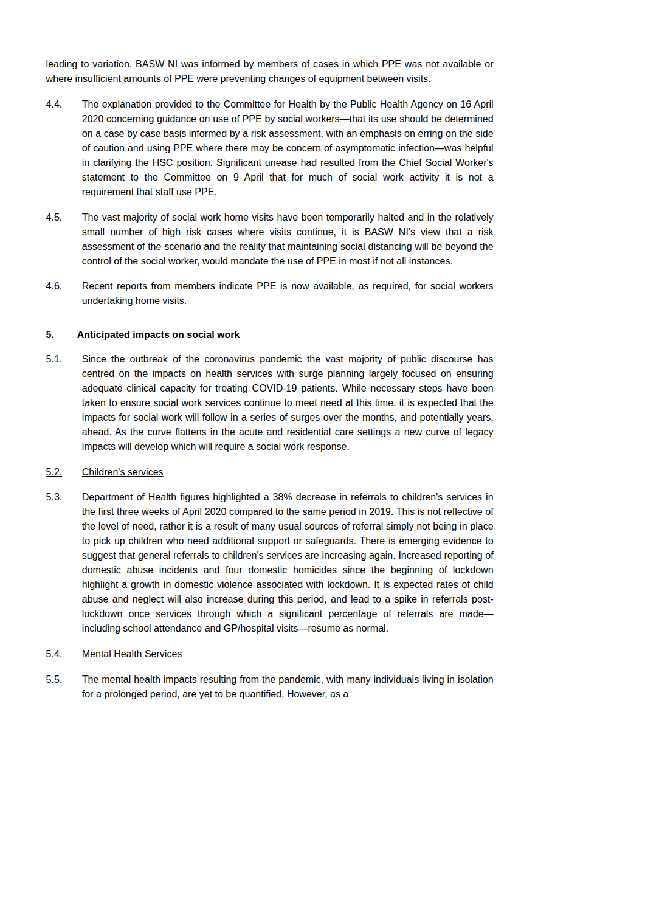leading to variation. BASW NI was informed by members of cases in which PPE was not available or where insufficient amounts of PPE were preventing changes of equipment between visits.
4.4. The explanation provided to the Committee for Health by the Public Health Agency on 16 April 2020 concerning guidance on use of PPE by social workers—that its use should be determined on a case by case basis informed by a risk assessment, with an emphasis on erring on the side of caution and using PPE where there may be concern of asymptomatic infection—was helpful in clarifying the HSC position. Significant unease had resulted from the Chief Social Worker's statement to the Committee on 9 April that for much of social work activity it is not a requirement that staff use PPE.
4.5. The vast majority of social work home visits have been temporarily halted and in the relatively small number of high risk cases where visits continue, it is BASW NI's view that a risk assessment of the scenario and the reality that maintaining social distancing will be beyond the control of the social worker, would mandate the use of PPE in most if not all instances.
4.6. Recent reports from members indicate PPE is now available, as required, for social workers undertaking home visits.
5. Anticipated impacts on social work
5.1. Since the outbreak of the coronavirus pandemic the vast majority of public discourse has centred on the impacts on health services with surge planning largely focused on ensuring adequate clinical capacity for treating COVID-19 patients. While necessary steps have been taken to ensure social work services continue to meet need at this time, it is expected that the impacts for social work will follow in a series of surges over the months, and potentially years, ahead. As the curve flattens in the acute and residential care settings a new curve of legacy impacts will develop which will require a social work response.
5.2. Children's services
5.3. Department of Health figures highlighted a 38% decrease in referrals to children's services in the first three weeks of April 2020 compared to the same period in 2019. This is not reflective of the level of need, rather it is a result of many usual sources of referral simply not being in place to pick up children who need additional support or safeguards. There is emerging evidence to suggest that general referrals to children's services are increasing again. Increased reporting of domestic abuse incidents and four domestic homicides since the beginning of lockdown highlight a growth in domestic violence associated with lockdown. It is expected rates of child abuse and neglect will also increase during this period, and lead to a spike in referrals post-lockdown once services through which a significant percentage of referrals are made—including school attendance and GP/hospital visits—resume as normal.
5.4. Mental Health Services
5.5. The mental health impacts resulting from the pandemic, with many individuals living in isolation for a prolonged period, are yet to be quantified. However, as a